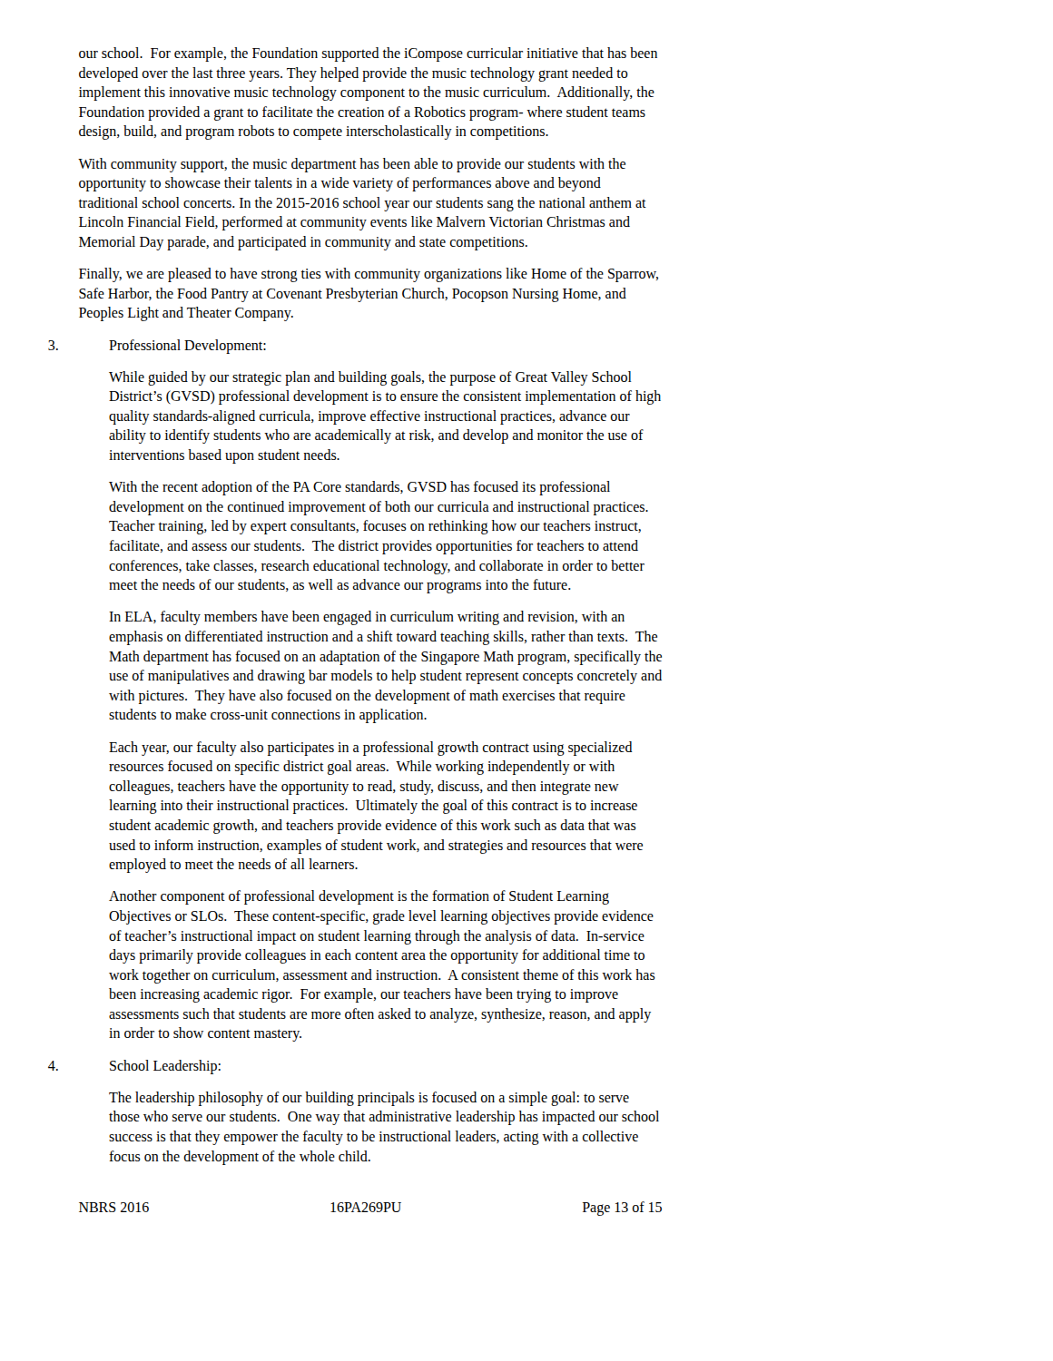our school. For example, the Foundation supported the iCompose curricular initiative that has been developed over the last three years. They helped provide the music technology grant needed to implement this innovative music technology component to the music curriculum. Additionally, the Foundation provided a grant to facilitate the creation of a Robotics program- where student teams design, build, and program robots to compete interscholastically in competitions.
With community support, the music department has been able to provide our students with the opportunity to showcase their talents in a wide variety of performances above and beyond traditional school concerts. In the 2015-2016 school year our students sang the national anthem at Lincoln Financial Field, performed at community events like Malvern Victorian Christmas and Memorial Day parade, and participated in community and state competitions.
Finally, we are pleased to have strong ties with community organizations like Home of the Sparrow, Safe Harbor, the Food Pantry at Covenant Presbyterian Church, Pocopson Nursing Home, and Peoples Light and Theater Company.
Professional Development:
While guided by our strategic plan and building goals, the purpose of Great Valley School District’s (GVSD) professional development is to ensure the consistent implementation of high quality standards-aligned curricula, improve effective instructional practices, advance our ability to identify students who are academically at risk, and develop and monitor the use of interventions based upon student needs.
With the recent adoption of the PA Core standards, GVSD has focused its professional development on the continued improvement of both our curricula and instructional practices. Teacher training, led by expert consultants, focuses on rethinking how our teachers instruct, facilitate, and assess our students. The district provides opportunities for teachers to attend conferences, take classes, research educational technology, and collaborate in order to better meet the needs of our students, as well as advance our programs into the future.
In ELA, faculty members have been engaged in curriculum writing and revision, with an emphasis on differentiated instruction and a shift toward teaching skills, rather than texts. The Math department has focused on an adaptation of the Singapore Math program, specifically the use of manipulatives and drawing bar models to help student represent concepts concretely and with pictures. They have also focused on the development of math exercises that require students to make cross-unit connections in application.
Each year, our faculty also participates in a professional growth contract using specialized resources focused on specific district goal areas. While working independently or with colleagues, teachers have the opportunity to read, study, discuss, and then integrate new learning into their instructional practices. Ultimately the goal of this contract is to increase student academic growth, and teachers provide evidence of this work such as data that was used to inform instruction, examples of student work, and strategies and resources that were employed to meet the needs of all learners.
Another component of professional development is the formation of Student Learning Objectives or SLOs. These content-specific, grade level learning objectives provide evidence of teacher’s instructional impact on student learning through the analysis of data. In-service days primarily provide colleagues in each content area the opportunity for additional time to work together on curriculum, assessment and instruction. A consistent theme of this work has been increasing academic rigor. For example, our teachers have been trying to improve assessments such that students are more often asked to analyze, synthesize, reason, and apply in order to show content mastery.
School Leadership:
The leadership philosophy of our building principals is focused on a simple goal: to serve those who serve our students. One way that administrative leadership has impacted our school success is that they empower the faculty to be instructional leaders, acting with a collective focus on the development of the whole child.
NBRS 2016 16PA269PU Page 13 of 15